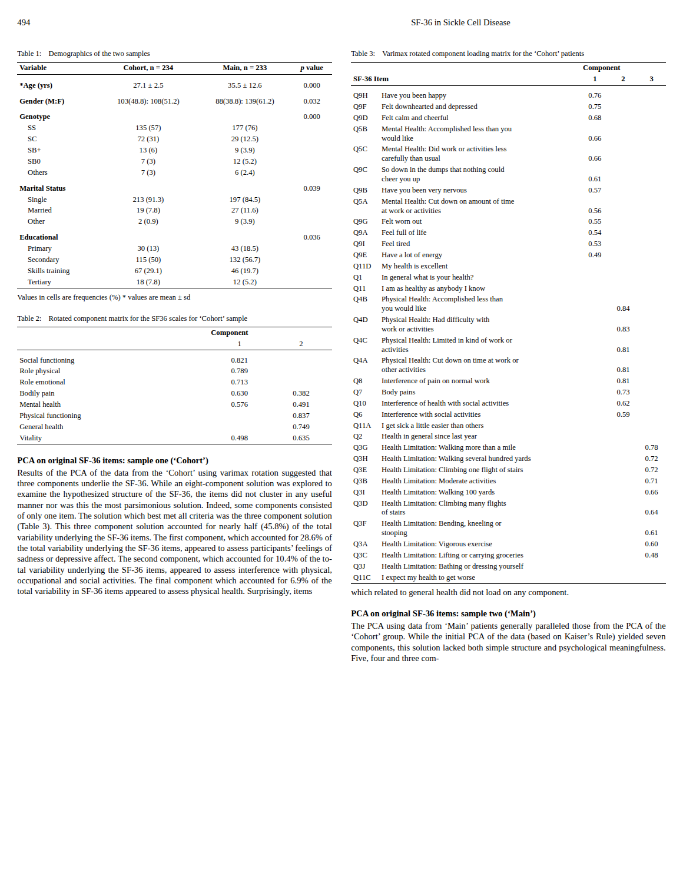494 SF-36 in Sickle Cell Disease
Table 1: Demographics of the two samples
| Variable | Cohort, n = 234 | Main, n = 233 | p value |
| --- | --- | --- | --- |
| *Age (yrs) | 27.1 ± 2.5 | 35.5 ± 12.6 | 0.000 |
| Gender (M:F) | 103(48.8): 108(51.2) | 88(38.8): 139(61.2) | 0.032 |
| Genotype | | | 0.000 |
| SS | 135 (57) | 177 (76) | |
| SC | 72 (31) | 29 (12.5) | |
| SB+ | 13 (6) | 9 (3.9) | |
| SB0 | 7 (3) | 12 (5.2) | |
| Others | 7 (3) | 6 (2.4) | |
| Marital Status | | | 0.039 |
| Single | 213 (91.3) | 197 (84.5) | |
| Married | 19 (7.8) | 27 (11.6) | |
| Other | 2 (0.9) | 9 (3.9) | |
| Educational | | | 0.036 |
| Primary | 30 (13) | 43 (18.5) | |
| Secondary | 115 (50) | 132 (56.7) | |
| Skills training | 67 (29.1) | 46 (19.7) | |
| Tertiary | 18 (7.8) | 12 (5.2) | |
Values in cells are frequencies (%) * values are mean ± sd
Table 2: Rotated component matrix for the SF36 scales for ‘Cohort’ sample
| | Component |
| | 1 | 2 |
| Social functioning | 0.821 | |
| Role physical | 0.789 | |
| Role emotional | 0.713 | |
| Bodily pain | 0.630 | 0.382 |
| Mental health | 0.576 | 0.491 |
| Physical functioning | | 0.837 |
| General health | | 0.749 |
| Vitality | 0.498 | 0.635 |
PCA on original SF-36 items: sample one (‘Cohort’)
Results of the PCA of the data from the ‘Cohort’ using varimax rotation suggested that three components underlie the SF-36. While an eight-component solution was explored to examine the hypothesized structure of the SF-36, the items did not cluster in any useful manner nor was this the most parsimonious solution. Indeed, some components consisted of only one item. The solution which best met all criteria was the three component solution (Table 3). This three component solution accounted for nearly half (45.8%) of the total variability underlying the SF-36 items. The first component, which accounted for 28.6% of the total variability underlying the SF-36 items, appeared to assess participants’ feelings of sadness or depressive affect. The second component, which accounted for 10.4% of the total variability underlying the SF-36 items, appeared to assess interference with physical, occupational and social activities. The final component which accounted for 6.9% of the total variability in SF-36 items appeared to assess physical health. Surprisingly, items
Table 3: Varimax rotated component loading matrix for the ‘Cohort’ patients
| | Component |
| SF-36 Item | 1 | 2 | 3 |
| Q9H | Have you been happy | 0.76 | | |
| Q9F | Felt downhearted and depressed | 0.75 | | |
| Q9D | Felt calm and cheerful | 0.68 | | |
| Q5B | Mental Health: Accomplished less than you would like | 0.66 | | |
| Q5C | Mental Health: Did work or activities less carefully than usual | 0.66 | | |
| Q9C | So down in the dumps that nothing could cheer you up | 0.61 | | |
| Q9B | Have you been very nervous | 0.57 | | |
| Q5A | Mental Health: Cut down on amount of time at work or activities | 0.56 | | |
| Q9G | Felt worn out | 0.55 | | |
| Q9A | Feel full of life | 0.54 | | |
| Q9I | Feel tired | 0.53 | | |
| Q9E | Have a lot of energy | 0.49 | | |
| Q11D | My health is excellent | | | |
| Q1 | In general what is your health? | | | |
| Q11 | I am as healthy as anybody I know | | | |
| Q4B | Physical Health: Accomplished less than you would like | | 0.84 | |
| Q4D | Physical Health: Had difficulty with work or activities | | 0.83 | |
| Q4C | Physical Health: Limited in kind of work or activities | | 0.81 | |
| Q4A | Physical Health: Cut down on time at work or other activities | | 0.81 | |
| Q8 | Interference of pain on normal work | | 0.81 | |
| Q7 | Body pains | | 0.73 | |
| Q10 | Interference of health with social activities | | 0.62 | |
| Q6 | Interference with social activities | | 0.59 | |
| Q11A | I get sick a little easier than others | | | |
| Q2 | Health in general since last year | | | |
| Q3G | Health Limitation: Walking more than a mile | | | 0.78 |
| Q3H | Health Limitation: Walking several hundred yards | | | 0.72 |
| Q3E | Health Limitation: Climbing one flight of stairs | | | 0.72 |
| Q3B | Health Limitation: Moderate activities | | | 0.71 |
| Q3I | Health Limitation: Walking 100 yards | | | 0.66 |
| Q3D | Health Limitation: Climbing many flights of stairs | | | 0.64 |
| Q3F | Health Limitation: Bending, kneeling or stooping | | | 0.61 |
| Q3A | Health Limitation: Vigorous exercise | | | 0.60 |
| Q3C | Health Limitation: Lifting or carrying groceries | | | 0.48 |
| Q3J | Health Limitation: Bathing or dressing yourself | | | |
| Q11C | I expect my health to get worse | | | |
which related to general health did not load on any component.
PCA on original SF-36 items: sample two (‘Main’)
The PCA using data from ‘Main’ patients generally paralleled those from the PCA of the ‘Cohort’ group. While the initial PCA of the data (based on Kaiser’s Rule) yielded seven components, this solution lacked both simple structure and psychological meaningfulness. Five, four and three com-